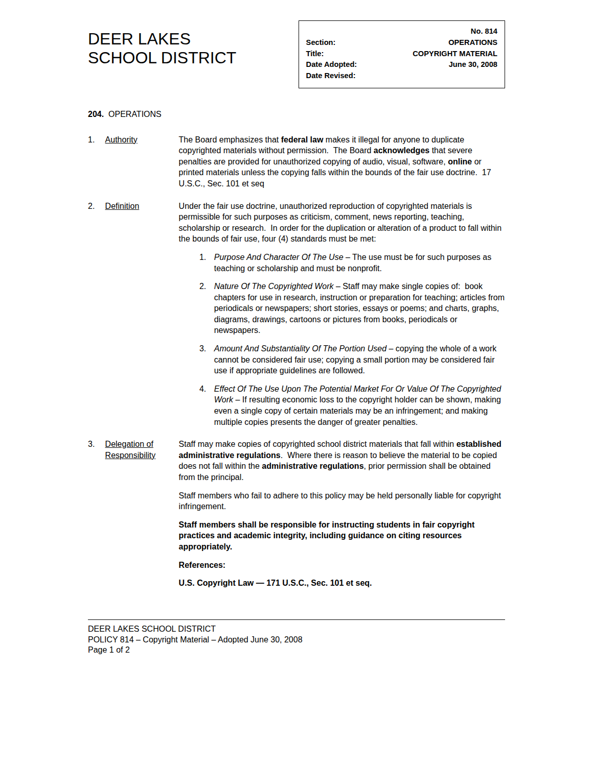DEER LAKES
SCHOOL DISTRICT
| | No. 814 |
| Section: | OPERATIONS |
| Title: | COPYRIGHT MATERIAL |
| Date Adopted: | June 30, 2008 |
| Date Revised: | |
204. OPERATIONS
1. Authority
The Board emphasizes that federal law makes it illegal for anyone to duplicate copyrighted materials without permission. The Board acknowledges that severe penalties are provided for unauthorized copying of audio, visual, software, online or printed materials unless the copying falls within the bounds of the fair use doctrine. 17 U.S.C., Sec. 101 et seq
2. Definition
Under the fair use doctrine, unauthorized reproduction of copyrighted materials is permissible for such purposes as criticism, comment, news reporting, teaching, scholarship or research. In order for the duplication or alteration of a product to fall within the bounds of fair use, four (4) standards must be met:
Purpose And Character Of The Use – The use must be for such purposes as teaching or scholarship and must be nonprofit.
Nature Of The Copyrighted Work – Staff may make single copies of: book chapters for use in research, instruction or preparation for teaching; articles from periodicals or newspapers; short stories, essays or poems; and charts, graphs, diagrams, drawings, cartoons or pictures from books, periodicals or newspapers.
Amount And Substantiality Of The Portion Used – copying the whole of a work cannot be considered fair use; copying a small portion may be considered fair use if appropriate guidelines are followed.
Effect Of The Use Upon The Potential Market For Or Value Of The Copyrighted Work – If resulting economic loss to the copyright holder can be shown, making even a single copy of certain materials may be an infringement; and making multiple copies presents the danger of greater penalties.
3. Delegation of Responsibility
Staff may make copies of copyrighted school district materials that fall within established administrative regulations. Where there is reason to believe the material to be copied does not fall within the administrative regulations, prior permission shall be obtained from the principal.
Staff members who fail to adhere to this policy may be held personally liable for copyright infringement.
Staff members shall be responsible for instructing students in fair copyright practices and academic integrity, including guidance on citing resources appropriately.
References:
U.S. Copyright Law — 171 U.S.C., Sec. 101 et seq.
DEER LAKES SCHOOL DISTRICT
POLICY 814 – Copyright Material – Adopted June 30, 2008
Page 1 of 2